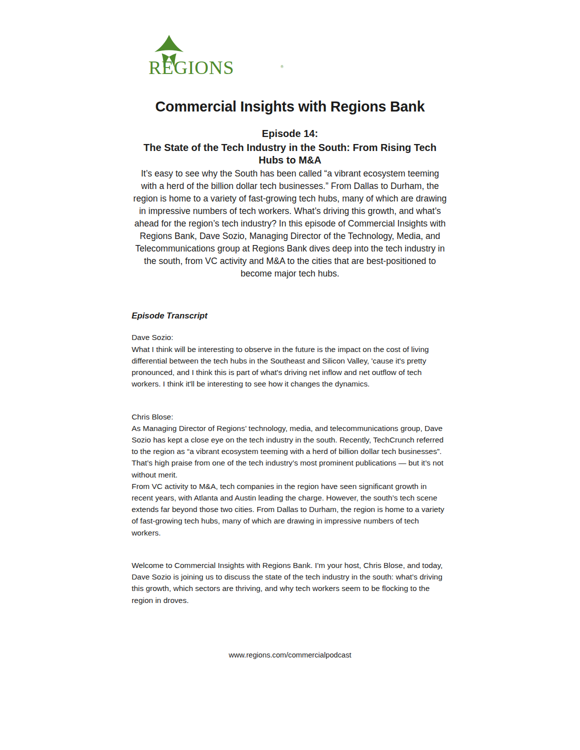REGIONS ®
Commercial Insights with Regions Bank
Episode 14:
The State of the Tech Industry in the South: From Rising Tech Hubs to M&A
It’s easy to see why the South has been called “a vibrant ecosystem teeming with a herd of the billion dollar tech businesses.” From Dallas to Durham, the region is home to a variety of fast-growing tech hubs, many of which are drawing in impressive numbers of tech workers. What’s driving this growth, and what’s ahead for the region’s tech industry? In this episode of Commercial Insights with Regions Bank, Dave Sozio, Managing Director of the Technology, Media, and Telecommunications group at Regions Bank dives deep into the tech industry in the south, from VC activity and M&A to the cities that are best-positioned to become major tech hubs.
Episode Transcript
Dave Sozio:
What I think will be interesting to observe in the future is the impact on the cost of living differential between the tech hubs in the Southeast and Silicon Valley, 'cause it's pretty pronounced, and I think this is part of what's driving net inflow and net outflow of tech workers. I think it'll be interesting to see how it changes the dynamics.
Chris Blose:
As Managing Director of Regions’ technology, media, and telecommunications group, Dave Sozio has kept a close eye on the tech industry in the south. Recently, TechCrunch referred to the region as “a vibrant ecosystem teeming with a herd of billion dollar tech businesses”. That’s high praise from one of the tech industry’s most prominent publications — but it’s not without merit.
From VC activity to M&A, tech companies in the region have seen significant growth in recent years, with Atlanta and Austin leading the charge. However, the south’s tech scene extends far beyond those two cities. From Dallas to Durham, the region is home to a variety of fast-growing tech hubs, many of which are drawing in impressive numbers of tech workers.
Welcome to Commercial Insights with Regions Bank. I’m your host, Chris Blose, and today, Dave Sozio is joining us to discuss the state of the tech industry in the south: what’s driving this growth, which sectors are thriving, and why tech workers seem to be flocking to the region in droves.
www.regions.com/commercialpodcast